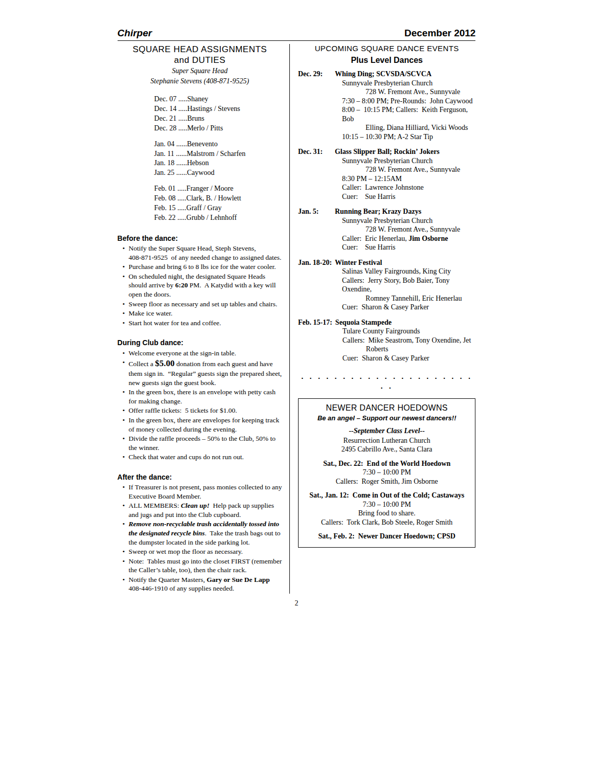Chirper
December 2012
SQUARE HEAD ASSIGNMENTSand DUTIES
Super Square Head
Stephanie Stevens (408-871-9525)
Dec. 07 .....Shaney
Dec. 14 .....Hastings / Stevens
Dec. 21 .....Bruns
Dec. 28 .....Merlo / Pitts
Jan. 04 ......Benevento
Jan. 11 ......Malstrom / Scharfen
Jan. 18 ......Hebson
Jan. 25 ......Caywood
Feb. 01 .....Franger / Moore
Feb. 08 .....Clark, B. / Howlett
Feb. 15 .....Graff / Gray
Feb. 22 .....Grubb / Lehnhoff
Before the dance:
Notify the Super Square Head, Steph Stevens,
408-871-9525 of any needed change to assigned dates.
Purchase and bring 6 to 8 lbs ice for the water cooler.
On scheduled night, the designated Square Heads should arrive by 6:20 PM. A Katydid with a key will open the doors.
Sweep floor as necessary and set up tables and chairs.
Make ice water.
Start hot water for tea and coffee.
During Club dance:
Welcome everyone at the sign-in table.
Collect a $5.00 donation from each guest and have them sign in. “Regular” guests sign the prepared sheet, new guests sign the guest book.
In the green box, there is an envelope with petty cash for making change.
Offer raffle tickets: 5 tickets for $1.00.
In the green box, there are envelopes for keeping track of money collected during the evening.
Divide the raffle proceeds – 50% to the Club, 50% to the winner.
Check that water and cups do not run out.
After the dance:
If Treasurer is not present, pass monies collected to any Executive Board Member.
ALL MEMBERS: Clean up! Help pack up supplies and jugs and put into the Club cupboard.
Remove non-recyclable trash accidentally tossed into the designated recycle bins. Take the trash bags out to the dumpster located in the side parking lot.
Sweep or wet mop the floor as necessary.
Note: Tables must go into the closet FIRST (remember the Caller’s table, too), then the chair rack.
Notify the Quarter Masters, Gary or Sue De Lapp
408-446-1910 of any supplies needed.
UPCOMING SQUARE DANCE EVENTS
Plus Level Dances
Dec. 29:
Whing Ding; SCVSDA/SCVCA
Sunnyvale Presbyterian Church
728 W. Fremont Ave., Sunnyvale
7:30 – 8:00 PM; Pre-Rounds: John Caywood
8:00 – 10:15 PM; Callers: Keith Ferguson, Bob
Elling, Diana Hilliard, Vicki Woods
10:15 – 10:30 PM; A-2 Star Tip
Dec. 31:
Glass Slipper Ball; Rockin’ Jokers
Sunnyvale Presbyterian Church
728 W. Fremont Ave., Sunnyvale
8:30 PM – 12:15AM
Caller: Lawrence Johnstone
Cuer: Sue Harris
Jan. 5:
Running Bear; Krazy Dazys
Sunnyvale Presbyterian Church
728 W. Fremont Ave., Sunnyvale
Caller: Eric Henerlau, Jim Osborne
Cuer: Sue Harris
Jan. 18-20:
Winter Festival
Salinas Valley Fairgrounds, King City
Callers: Jerry Story, Bob Baier, Tony Oxendine,
Romney Tannehill, Eric Henerlau
Cuer: Sharon & Casey Parker
Feb. 15-17:
Sequoia Stampede
Tulare County Fairgrounds
Callers: Mike Seastrom, Tony Oxendine, Jet
Roberts
Cuer: Sharon & Casey Parker
. . . . . . . . . . . . . . . . . . . . . . .
NEWER DANCER HOEDOWNS
Be an angel – Support our newest dancers!!
--September Class Level--
Resurrection Lutheran Church
2495 Cabrillo Ave., Santa Clara
Sat., Dec. 22: End of the World Hoedown
7:30 – 10:00 PM
Callers: Roger Smith, Jim Osborne
Sat., Jan. 12: Come in Out of the Cold; Castaways
7:30 – 10:00 PM
Bring food to share.
Callers: Tork Clark, Bob Steele, Roger Smith
Sat., Feb. 2: Newer Dancer Hoedown; CPSD
2